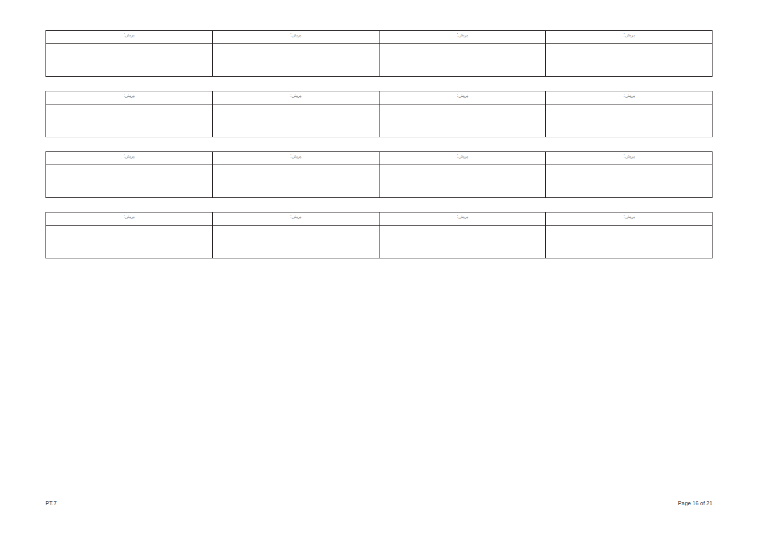| ﯿﺮﯿﺶ: | ﯿﺮﯿﺶ: | ﯿﺮﯿﺶ: | ﯿﺮﯿﺶ: |
| ﯿﺮﯿﺶ: | ﯿﺮﯿﺶ: | ﯿﺮﯿﺶ: | ﯿﺮﯿﺶ: |
| ﯿﺮﯿﺶ: | ﯿﺮﯿﺶ: | ﯿﺮﯿﺶ: | ﯿﺮﯿﺶ: |
| ﯿﺮﯿﺶ: | ﯿﺮﯿﺶ: | ﯿﺮﯿﺶ: | ﯿﺮﯿﺶ: |
Page 16 of 21 PT.7